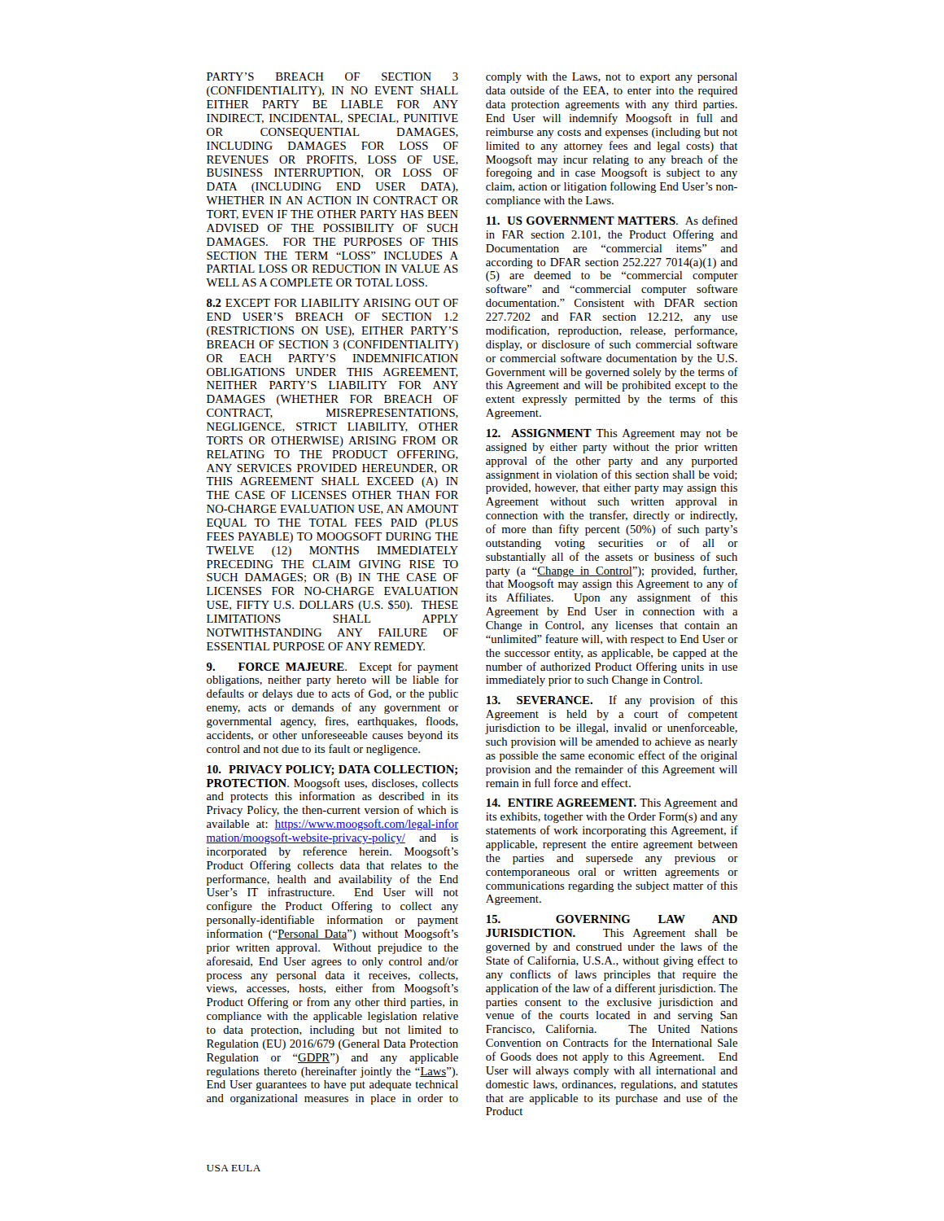PARTY’S BREACH OF SECTION 3 (CONFIDENTIALITY), IN NO EVENT SHALL EITHER PARTY BE LIABLE FOR ANY INDIRECT, INCIDENTAL, SPECIAL, PUNITIVE OR CONSEQUENTIAL DAMAGES, INCLUDING DAMAGES FOR LOSS OF REVENUES OR PROFITS, LOSS OF USE, BUSINESS INTERRUPTION, OR LOSS OF DATA (INCLUDING END USER DATA), WHETHER IN AN ACTION IN CONTRACT OR TORT, EVEN IF THE OTHER PARTY HAS BEEN ADVISED OF THE POSSIBILITY OF SUCH DAMAGES. FOR THE PURPOSES OF THIS SECTION THE TERM “LOSS” INCLUDES A PARTIAL LOSS OR REDUCTION IN VALUE AS WELL AS A COMPLETE OR TOTAL LOSS.
8.2 EXCEPT FOR LIABILITY ARISING OUT OF END USER’S BREACH OF SECTION 1.2 (RESTRICTIONS ON USE), EITHER PARTY’S BREACH OF SECTION 3 (CONFIDENTIALITY) OR EACH PARTY’S INDEMNIFICATION OBLIGATIONS UNDER THIS AGREEMENT, NEITHER PARTY’S LIABILITY FOR ANY DAMAGES (WHETHER FOR BREACH OF CONTRACT, MISREPRESENTATIONS, NEGLIGENCE, STRICT LIABILITY, OTHER TORTS OR OTHERWISE) ARISING FROM OR RELATING TO THE PRODUCT OFFERING, ANY SERVICES PROVIDED HEREUNDER, OR THIS AGREEMENT SHALL EXCEED (A) IN THE CASE OF LICENSES OTHER THAN FOR NO-CHARGE EVALUATION USE, AN AMOUNT EQUAL TO THE TOTAL FEES PAID (PLUS FEES PAYABLE) TO MOOGSOFT DURING THE TWELVE (12) MONTHS IMMEDIATELY PRECEDING THE CLAIM GIVING RISE TO SUCH DAMAGES; OR (B) IN THE CASE OF LICENSES FOR NO-CHARGE EVALUATION USE, FIFTY U.S. DOLLARS (U.S. $50). THESE LIMITATIONS SHALL APPLY NOTWITHSTANDING ANY FAILURE OF ESSENTIAL PURPOSE OF ANY REMEDY.
9. FORCE MAJEURE. Except for payment obligations, neither party hereto will be liable for defaults or delays due to acts of God, or the public enemy, acts or demands of any government or governmental agency, fires, earthquakes, floods, accidents, or other unforeseeable causes beyond its control and not due to its fault or negligence.
10. PRIVACY POLICY; DATA COLLECTION; PROTECTION. Moogsoft uses, discloses, collects and protects this information as described in its Privacy Policy, the then-current version of which is available at: https://www.moogsoft.com/legal-information/moogsoft-website-privacy-policy/ and is incorporated by reference herein. Moogsoft’s Product Offering collects data that relates to the performance, health and availability of the End User’s IT infrastructure. End User will not configure the Product Offering to collect any personally-identifiable information or payment information (“Personal Data”) without Moogsoft’s prior written approval. Without prejudice to the aforesaid, End User agrees to only control and/or process any personal data it receives, collects, views, accesses, hosts, either from Moogsoft’s Product Offering or from any other third parties, in compliance with the applicable legislation relative to data protection, including but not limited to Regulation (EU) 2016/679 (General Data Protection Regulation or “GDPR”) and any applicable regulations thereto (hereinafter jointly the “Laws”). End User guarantees to have put adequate technical and organizational measures in place in order to comply with the Laws, not to export any personal data outside of the EEA, to enter into the required data protection agreements with any third parties. End User will indemnify Moogsoft in full and reimburse any costs and expenses (including but not limited to any attorney fees and legal costs) that Moogsoft may incur relating to any breach of the foregoing and in case Moogsoft is subject to any claim, action or litigation following End User’s non-compliance with the Laws.
11. US GOVERNMENT MATTERS. As defined in FAR section 2.101, the Product Offering and Documentation are “commercial items” and according to DFAR section 252.227 7014(a)(1) and (5) are deemed to be “commercial computer software” and “commercial computer software documentation.” Consistent with DFAR section 227.7202 and FAR section 12.212, any use modification, reproduction, release, performance, display, or disclosure of such commercial software or commercial software documentation by the U.S. Government will be governed solely by the terms of this Agreement and will be prohibited except to the extent expressly permitted by the terms of this Agreement.
12. ASSIGNMENT This Agreement may not be assigned by either party without the prior written approval of the other party and any purported assignment in violation of this section shall be void; provided, however, that either party may assign this Agreement without such written approval in connection with the transfer, directly or indirectly, of more than fifty percent (50%) of such party’s outstanding voting securities or of all or substantially all of the assets or business of such party (a “Change in Control”); provided, further, that Moogsoft may assign this Agreement to any of its Affiliates. Upon any assignment of this Agreement by End User in connection with a Change in Control, any licenses that contain an “unlimited” feature will, with respect to End User or the successor entity, as applicable, be capped at the number of authorized Product Offering units in use immediately prior to such Change in Control.
13. SEVERANCE. If any provision of this Agreement is held by a court of competent jurisdiction to be illegal, invalid or unenforceable, such provision will be amended to achieve as nearly as possible the same economic effect of the original provision and the remainder of this Agreement will remain in full force and effect.
14. ENTIRE AGREEMENT. This Agreement and its exhibits, together with the Order Form(s) and any statements of work incorporating this Agreement, if applicable, represent the entire agreement between the parties and supersede any previous or contemporaneous oral or written agreements or communications regarding the subject matter of this Agreement.
15. GOVERNING LAW AND JURISDICTION. This Agreement shall be governed by and construed under the laws of the State of California, U.S.A., without giving effect to any conflicts of laws principles that require the application of the law of a different jurisdiction. The parties consent to the exclusive jurisdiction and venue of the courts located in and serving San Francisco, California. The United Nations Convention on Contracts for the International Sale of Goods does not apply to this Agreement. End User will always comply with all international and domestic laws, ordinances, regulations, and statutes that are applicable to its purchase and use of the Product
USA EULA